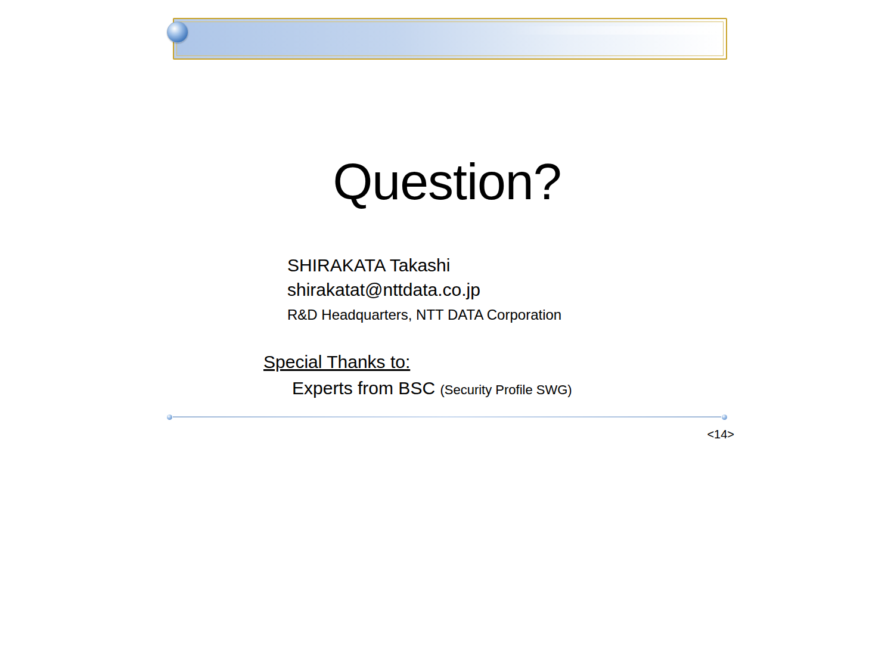Question?
SHIRAKATA Takashi
shirakatat@nttdata.co.jp
R&D Headquarters, NTT DATA Corporation
Special Thanks to: Experts from BSC (Security Profile SWG)
<14>